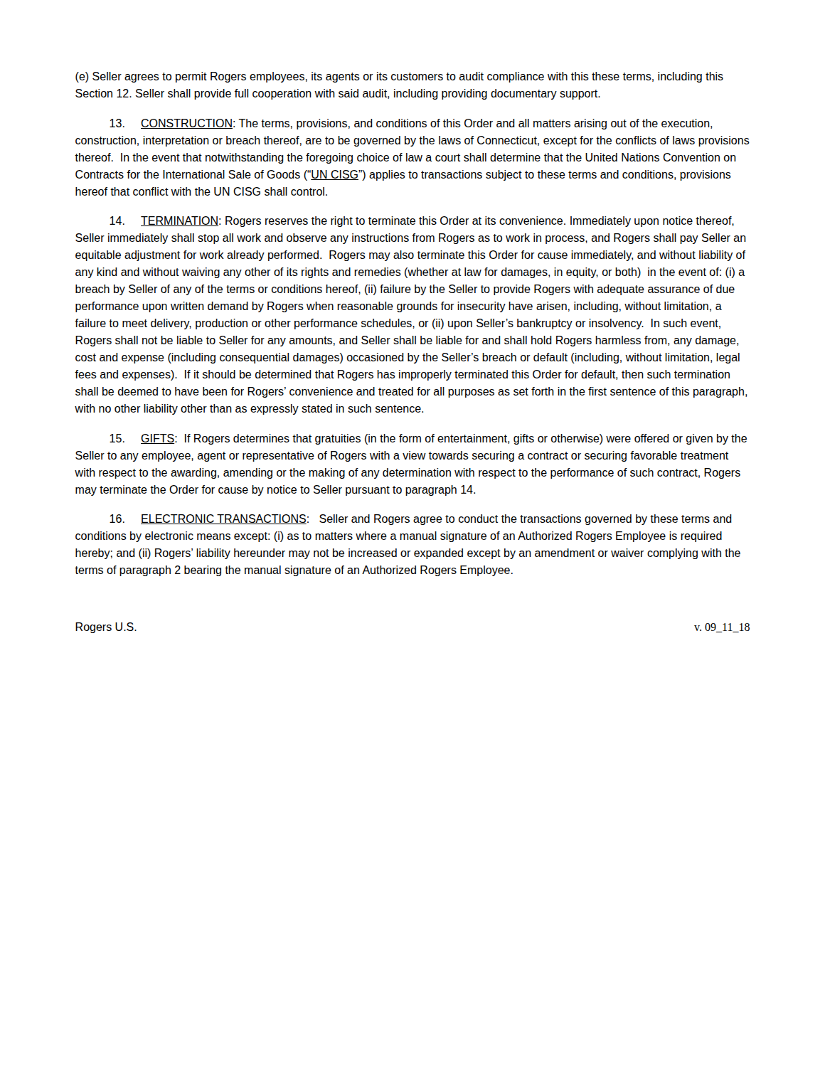(e) Seller agrees to permit Rogers employees, its agents or its customers to audit compliance with this these terms, including this Section 12. Seller shall provide full cooperation with said audit, including providing documentary support.
13. CONSTRUCTION: The terms, provisions, and conditions of this Order and all matters arising out of the execution, construction, interpretation or breach thereof, are to be governed by the laws of Connecticut, except for the conflicts of laws provisions thereof. In the event that notwithstanding the foregoing choice of law a court shall determine that the United Nations Convention on Contracts for the International Sale of Goods (“UN CISG”) applies to transactions subject to these terms and conditions, provisions hereof that conflict with the UN CISG shall control.
14. TERMINATION: Rogers reserves the right to terminate this Order at its convenience. Immediately upon notice thereof, Seller immediately shall stop all work and observe any instructions from Rogers as to work in process, and Rogers shall pay Seller an equitable adjustment for work already performed. Rogers may also terminate this Order for cause immediately, and without liability of any kind and without waiving any other of its rights and remedies (whether at law for damages, in equity, or both) in the event of: (i) a breach by Seller of any of the terms or conditions hereof, (ii) failure by the Seller to provide Rogers with adequate assurance of due performance upon written demand by Rogers when reasonable grounds for insecurity have arisen, including, without limitation, a failure to meet delivery, production or other performance schedules, or (ii) upon Seller’s bankruptcy or insolvency. In such event, Rogers shall not be liable to Seller for any amounts, and Seller shall be liable for and shall hold Rogers harmless from, any damage, cost and expense (including consequential damages) occasioned by the Seller’s breach or default (including, without limitation, legal fees and expenses). If it should be determined that Rogers has improperly terminated this Order for default, then such termination shall be deemed to have been for Rogers’ convenience and treated for all purposes as set forth in the first sentence of this paragraph, with no other liability other than as expressly stated in such sentence.
15. GIFTS: If Rogers determines that gratuities (in the form of entertainment, gifts or otherwise) were offered or given by the Seller to any employee, agent or representative of Rogers with a view towards securing a contract or securing favorable treatment with respect to the awarding, amending or the making of any determination with respect to the performance of such contract, Rogers may terminate the Order for cause by notice to Seller pursuant to paragraph 14.
16. ELECTRONIC TRANSACTIONS: Seller and Rogers agree to conduct the transactions governed by these terms and conditions by electronic means except: (i) as to matters where a manual signature of an Authorized Rogers Employee is required hereby; and (ii) Rogers’ liability hereunder may not be increased or expanded except by an amendment or waiver complying with the terms of paragraph 2 bearing the manual signature of an Authorized Rogers Employee.
Rogers U.S. v. 09_11_18